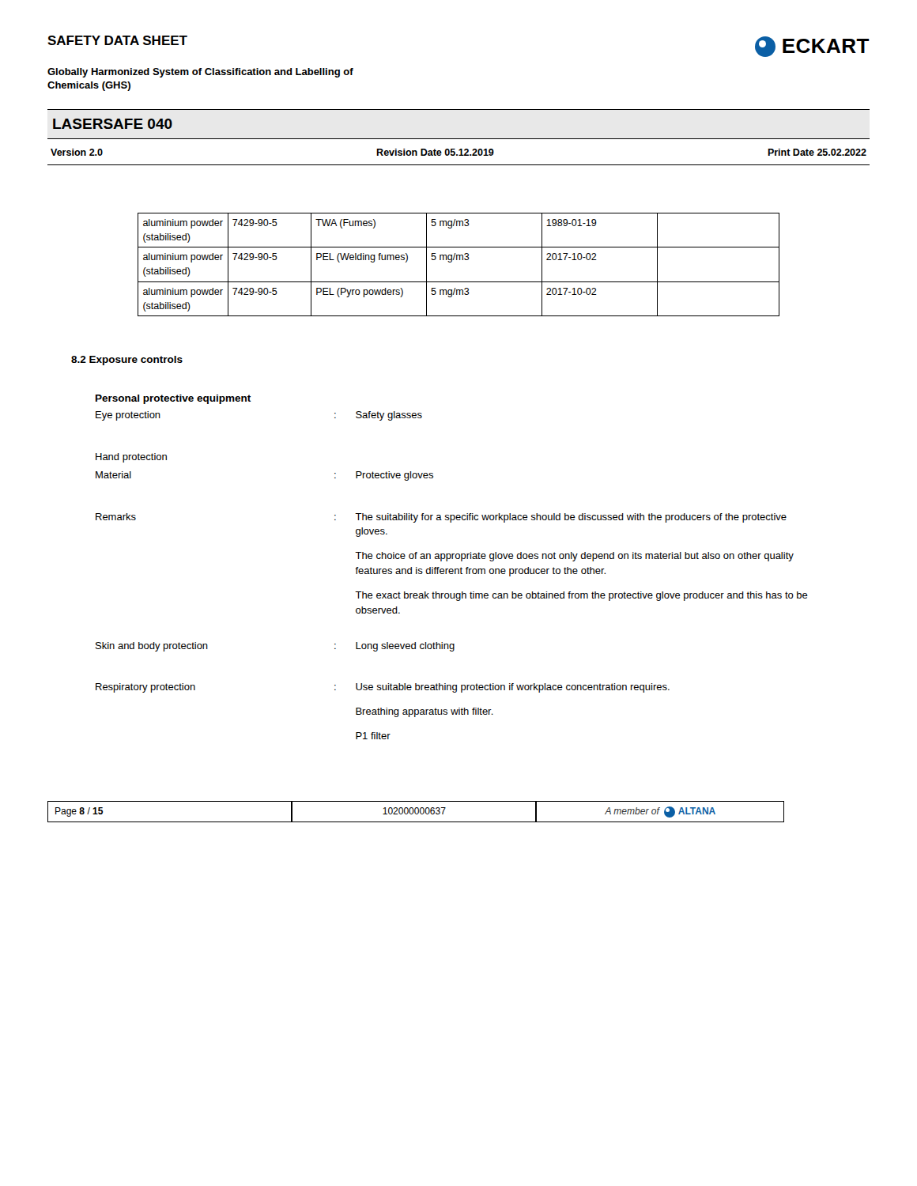SAFETY DATA SHEET
Globally Harmonized System of Classification and Labelling of
Chemicals (GHS)
ECKART
LASERSAFE 040
Version 2.0 Revision Date 05.12.2019 Print Date 25.02.2022
| aluminium powder (stabilised) | 7429-90-5 | TWA (Fumes) | 5 mg/m3 | 1989-01-19 | |
| aluminium powder (stabilised) | 7429-90-5 | PEL (Welding fumes) | 5 mg/m3 | 2017-10-02 | |
| aluminium powder (stabilised) | 7429-90-5 | PEL (Pyro powders) | 5 mg/m3 | 2017-10-02 | |
8.2 Exposure controls
Personal protective equipment
| Eye protection | : | Safety glasses |
| Hand protection | | |
| Material | : | Protective gloves |
| Remarks | : | The suitability for a specific workplace should be discussed with the producers of the protective gloves. The choice of an appropriate glove does not only depend on its material but also on other quality features and is different from one producer to the other. The exact break through time can be obtained from the protective glove producer and this has to be observed. |
| Skin and body protection | : | Long sleeved clothing |
| Respiratory protection | : | Use suitable breathing protection if workplace concentration requires. Breathing apparatus with filter. P1 filter |
Page 8 / 15
102000000637
A member of ALTANA